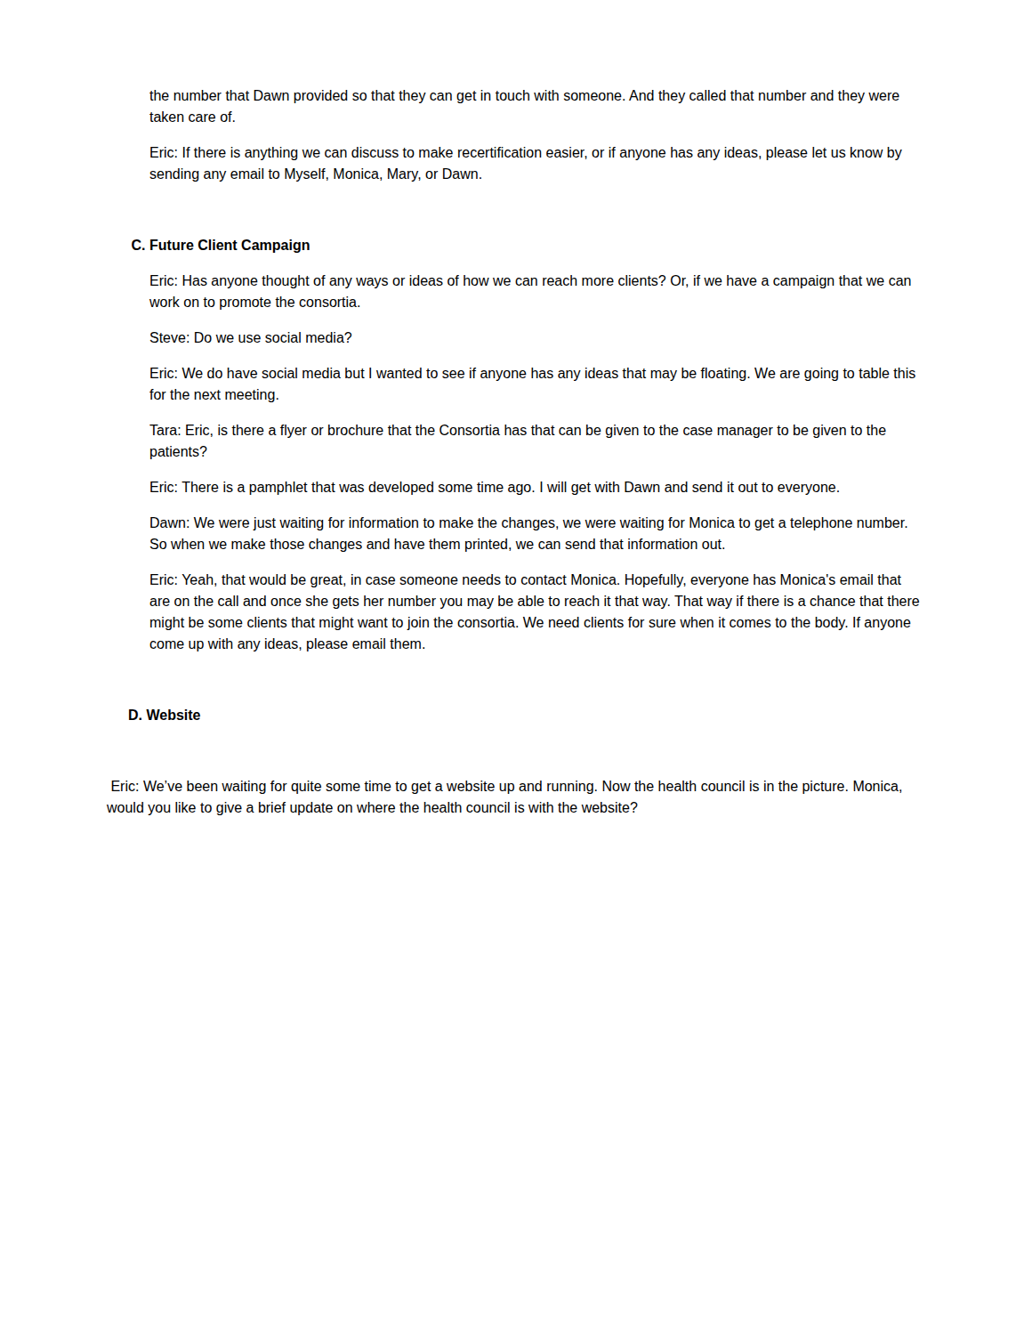the number that Dawn provided so that they can get in touch with someone. And they called that number and they were taken care of.
Eric: If there is anything we can discuss to make recertification easier, or if anyone has any ideas, please let us know by sending any email to Myself, Monica, Mary, or Dawn.
Future Client Campaign
Eric: Has anyone thought of any ways or ideas of how we can reach more clients? Or, if we have a campaign that we can work on to promote the consortia.
Steve: Do we use social media?
Eric: We do have social media but I wanted to see if anyone has any ideas that may be floating. We are going to table this for the next meeting.
Tara: Eric, is there a flyer or brochure that the Consortia has that can be given to the case manager to be given to the patients?
Eric: There is a pamphlet that was developed some time ago. I will get with Dawn and send it out to everyone.
Dawn: We were just waiting for information to make the changes, we were waiting for Monica to get a telephone number. So when we make those changes and have them printed, we can send that information out.
Eric: Yeah, that would be great, in case someone needs to contact Monica. Hopefully, everyone has Monica's email that are on the call and once she gets her number you may be able to reach it that way. That way if there is a chance that there might be some clients that might want to join the consortia. We need clients for sure when it comes to the body. If anyone come up with any ideas, please email them.
D. Website
Eric: We’ve been waiting for quite some time to get a website up and running. Now the health council is in the picture. Monica, would you like to give a brief update on where the health council is with the website?